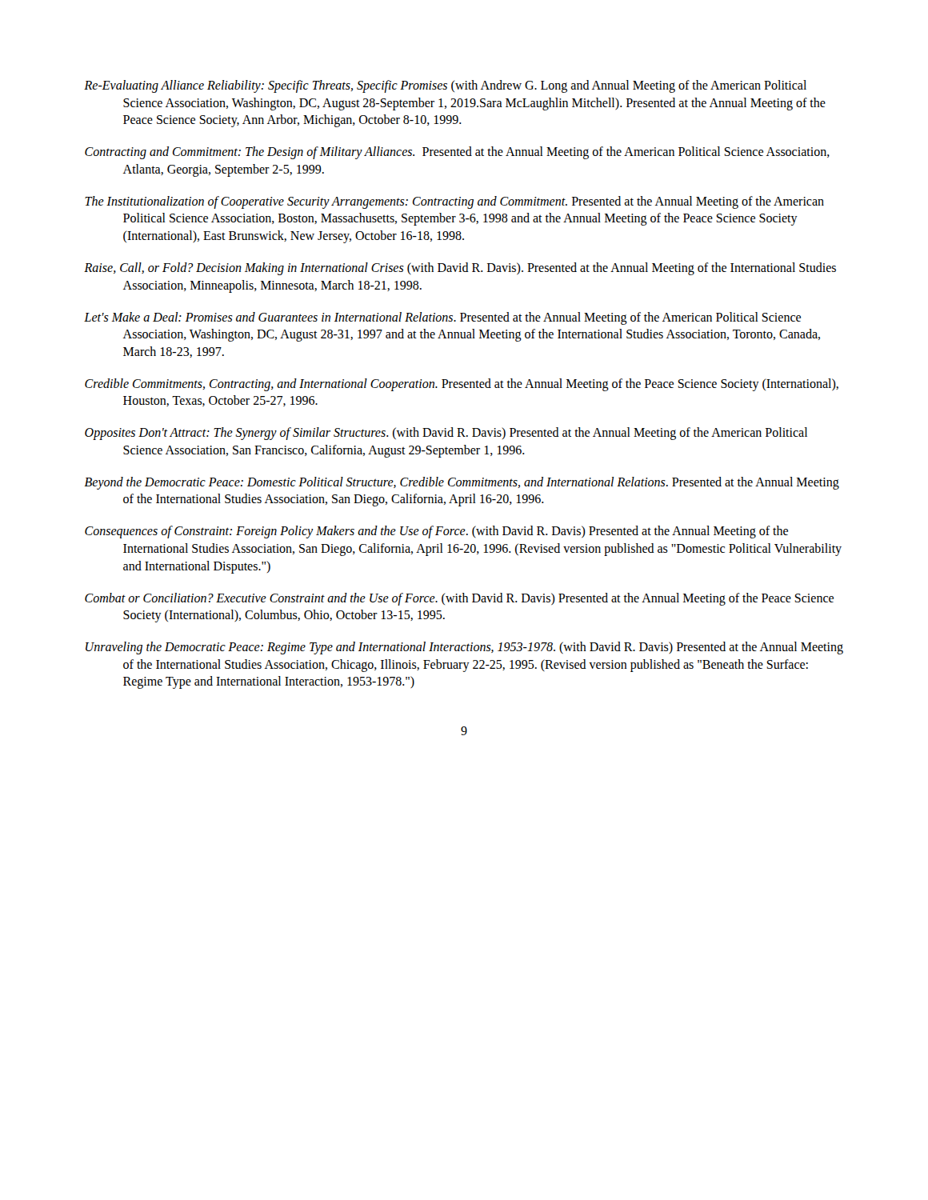Re-Evaluating Alliance Reliability: Specific Threats, Specific Promises (with Andrew G. Long and Annual Meeting of the American Political Science Association, Washington, DC, August 28-September 1, 2019.Sara McLaughlin Mitchell). Presented at the Annual Meeting of the Peace Science Society, Ann Arbor, Michigan, October 8-10, 1999.
Contracting and Commitment: The Design of Military Alliances. Presented at the Annual Meeting of the American Political Science Association, Atlanta, Georgia, September 2-5, 1999.
The Institutionalization of Cooperative Security Arrangements: Contracting and Commitment. Presented at the Annual Meeting of the American Political Science Association, Boston, Massachusetts, September 3-6, 1998 and at the Annual Meeting of the Peace Science Society (International), East Brunswick, New Jersey, October 16-18, 1998.
Raise, Call, or Fold? Decision Making in International Crises (with David R. Davis). Presented at the Annual Meeting of the International Studies Association, Minneapolis, Minnesota, March 18-21, 1998.
Let's Make a Deal: Promises and Guarantees in International Relations. Presented at the Annual Meeting of the American Political Science Association, Washington, DC, August 28-31, 1997 and at the Annual Meeting of the International Studies Association, Toronto, Canada, March 18-23, 1997.
Credible Commitments, Contracting, and International Cooperation. Presented at the Annual Meeting of the Peace Science Society (International), Houston, Texas, October 25-27, 1996.
Opposites Don't Attract: The Synergy of Similar Structures. (with David R. Davis) Presented at the Annual Meeting of the American Political Science Association, San Francisco, California, August 29-September 1, 1996.
Beyond the Democratic Peace: Domestic Political Structure, Credible Commitments, and International Relations. Presented at the Annual Meeting of the International Studies Association, San Diego, California, April 16-20, 1996.
Consequences of Constraint: Foreign Policy Makers and the Use of Force. (with David R. Davis) Presented at the Annual Meeting of the International Studies Association, San Diego, California, April 16-20, 1996. (Revised version published as "Domestic Political Vulnerability and International Disputes.")
Combat or Conciliation? Executive Constraint and the Use of Force. (with David R. Davis) Presented at the Annual Meeting of the Peace Science Society (International), Columbus, Ohio, October 13-15, 1995.
Unraveling the Democratic Peace: Regime Type and International Interactions, 1953-1978. (with David R. Davis) Presented at the Annual Meeting of the International Studies Association, Chicago, Illinois, February 22-25, 1995. (Revised version published as "Beneath the Surface: Regime Type and International Interaction, 1953-1978.")
9